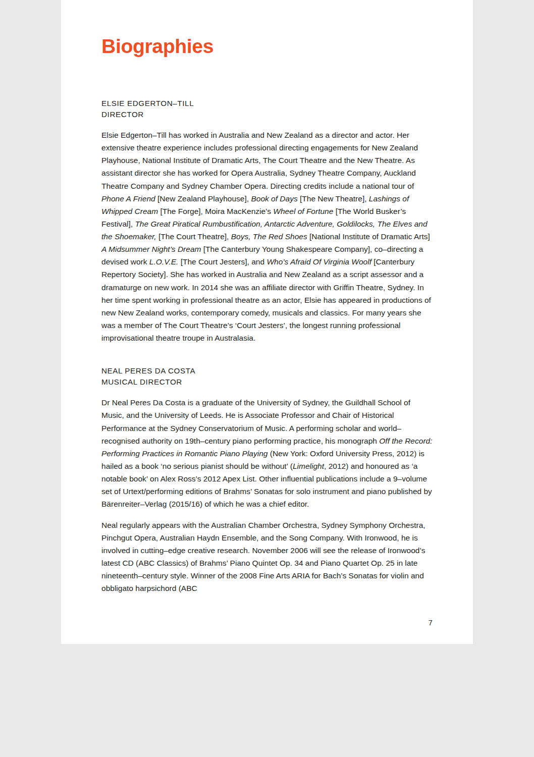Biographies
Elsie Edgerton–Till
Director
Elsie Edgerton–Till has worked in Australia and New Zealand as a director and actor. Her extensive theatre experience includes professional directing engagements for New Zealand Playhouse, National Institute of Dramatic Arts, The Court Theatre and the New Theatre. As assistant director she has worked for Opera Australia, Sydney Theatre Company, Auckland Theatre Company and Sydney Chamber Opera. Directing credits include a national tour of Phone A Friend [New Zealand Playhouse], Book of Days [The New Theatre], Lashings of Whipped Cream [The Forge], Moira MacKenzie’s Wheel of Fortune [The World Busker’s Festival], The Great Piratical Rumbustification, Antarctic Adventure, Goldilocks, The Elves and the Shoemaker, [The Court Theatre], Boys, The Red Shoes [National Institute of Dramatic Arts] A Midsummer Night’s Dream [The Canterbury Young Shakespeare Company], co–directing a devised work L.O.V.E. [The Court Jesters], and Who’s Afraid Of Virginia Woolf [Canterbury Repertory Society]. She has worked in Australia and New Zealand as a script assessor and a dramaturge on new work. In 2014 she was an affiliate director with Griffin Theatre, Sydney. In her time spent working in professional theatre as an actor, Elsie has appeared in productions of new New Zealand works, contemporary comedy, musicals and classics. For many years she was a member of The Court Theatre’s ‘Court Jesters’, the longest running professional improvisational theatre troupe in Australasia.
Neal Peres Da Costa
Musical Director
Dr Neal Peres Da Costa is a graduate of the University of Sydney, the Guildhall School of Music, and the University of Leeds. He is Associate Professor and Chair of Historical Performance at the Sydney Conservatorium of Music. A performing scholar and world–recognised authority on 19th–century piano performing practice, his monograph Off the Record: Performing Practices in Romantic Piano Playing (New York: Oxford University Press, 2012) is hailed as a book ‘no serious pianist should be without’ (Limelight, 2012) and honoured as ‘a notable book’ on Alex Ross’s 2012 Apex List. Other influential publications include a 9–volume set of Urtext/performing editions of Brahms’ Sonatas for solo instrument and piano published by Bärenreiter–Verlag (2015/16) of which he was a chief editor.
Neal regularly appears with the Australian Chamber Orchestra, Sydney Symphony Orchestra, Pinchgut Opera, Australian Haydn Ensemble, and the Song Company. With Ironwood, he is involved in cutting–edge creative research. November 2006 will see the release of Ironwood’s latest CD (ABC Classics) of Brahms’ Piano Quintet Op. 34 and Piano Quartet Op. 25 in late nineteenth–century style. Winner of the 2008 Fine Arts ARIA for Bach’s Sonatas for violin and obbligato harpsichord (ABC
7